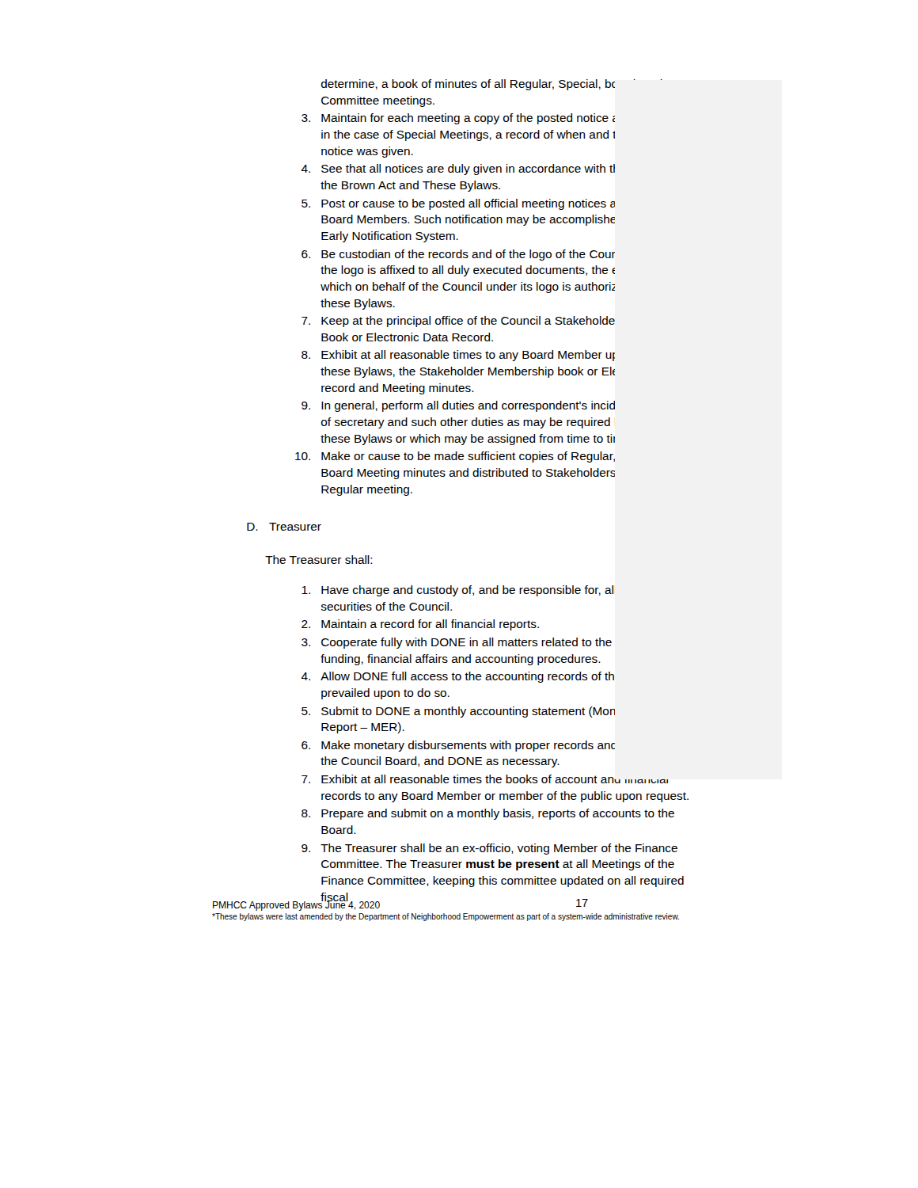determine, a book of minutes of all Regular, Special, board, and Committee meetings.
Maintain for each meeting a copy of the posted notice and agenda and, in the case of Special Meetings, a record of when and to whom actual notice was given.
See that all notices are duly given in accordance with the provisions of the Brown Act and These Bylaws.
Post or cause to be posted all official meeting notices and notify all Board Members. Such notification may be accomplished via DONE's Early Notification System.
Be custodian of the records and of the logo of the Council and see that the logo is affixed to all duly executed documents, the execution of which on behalf of the Council under its logo is authorized by law or by these Bylaws.
Keep at the principal office of the Council a Stakeholder Membership Book or Electronic Data Record.
Exhibit at all reasonable times to any Board Member upon request these Bylaws, the Stakeholder Membership book or Electronic data record and Meeting minutes.
In general, perform all duties and correspondent's incident to the office of secretary and such other duties as may be required by law or by these Bylaws or which may be assigned from time to time by the Board.
Make or cause to be made sufficient copies of Regular, Special and Board Meeting minutes and distributed to Stakeholders at the next Regular meeting.
D. Treasurer
The Treasurer shall:
Have charge and custody of, and be responsible for, all funds and securities of the Council.
Maintain a record for all financial reports.
Cooperate fully with DONE in all matters related to the Council's funding, financial affairs and accounting procedures.
Allow DONE full access to the accounting records of the Council when prevailed upon to do so.
Submit to DONE a monthly accounting statement (Monthly Expenditure Report – MER).
Make monetary disbursements with proper records and approval from the Council Board, and DONE as necessary.
Exhibit at all reasonable times the books of account and financial records to any Board Member or member of the public upon request.
Prepare and submit on a monthly basis, reports of accounts to the Board.
The Treasurer shall be an ex-officio, voting Member of the Finance Committee. The Treasurer must be present at all Meetings of the Finance Committee, keeping this committee updated on all required fiscal
17
PMHCC Approved Bylaws June 4, 2020
*These bylaws were last amended by the Department of Neighborhood Empowerment as part of a system-wide administrative review.